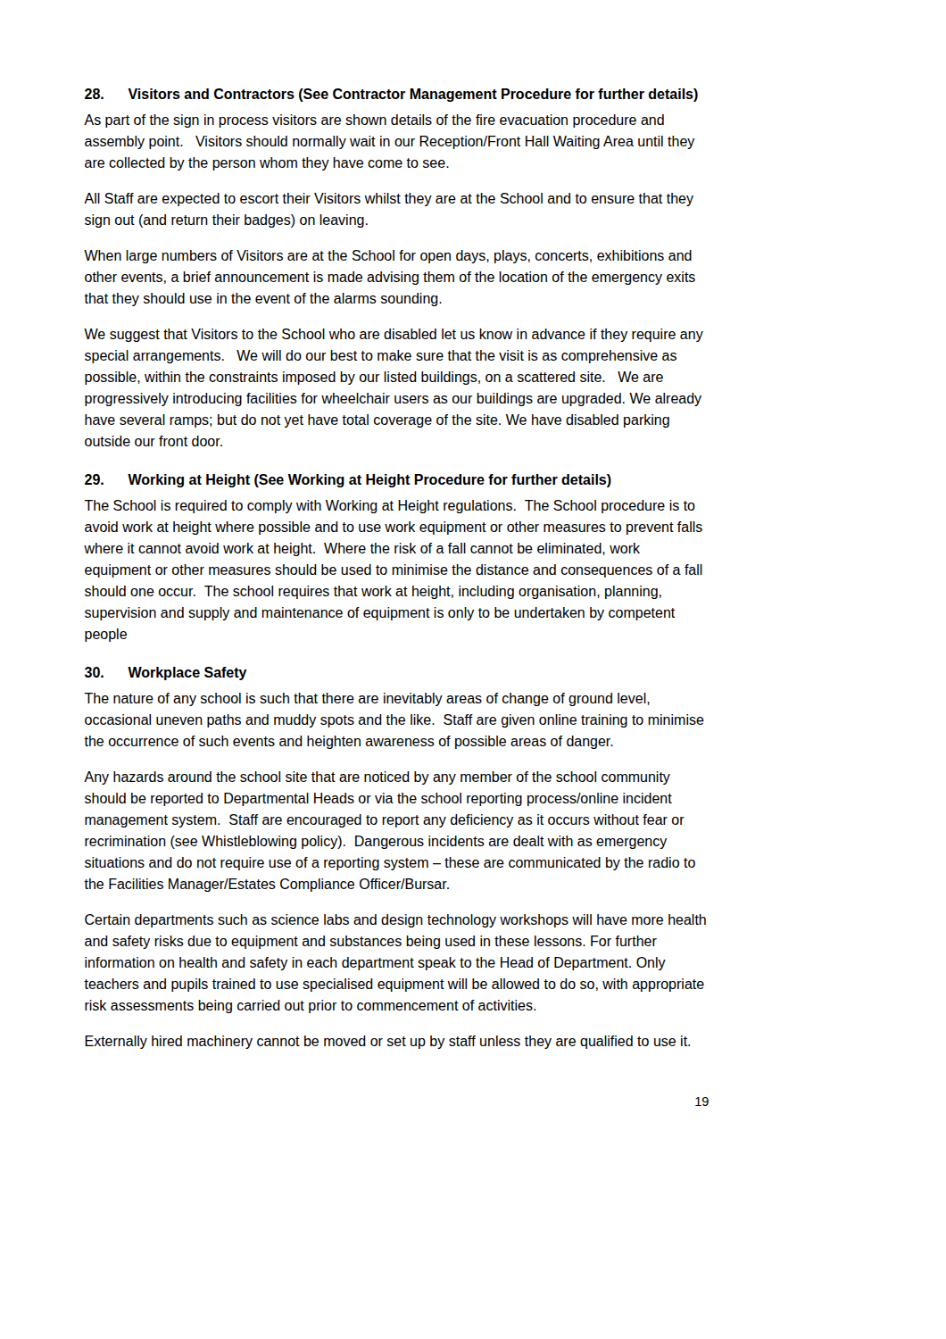28. Visitors and Contractors (See Contractor Management Procedure for further details)
As part of the sign in process visitors are shown details of the fire evacuation procedure and assembly point. Visitors should normally wait in our Reception/Front Hall Waiting Area until they are collected by the person whom they have come to see.
All Staff are expected to escort their Visitors whilst they are at the School and to ensure that they sign out (and return their badges) on leaving.
When large numbers of Visitors are at the School for open days, plays, concerts, exhibitions and other events, a brief announcement is made advising them of the location of the emergency exits that they should use in the event of the alarms sounding.
We suggest that Visitors to the School who are disabled let us know in advance if they require any special arrangements. We will do our best to make sure that the visit is as comprehensive as possible, within the constraints imposed by our listed buildings, on a scattered site. We are progressively introducing facilities for wheelchair users as our buildings are upgraded. We already have several ramps; but do not yet have total coverage of the site. We have disabled parking outside our front door.
29. Working at Height (See Working at Height Procedure for further details)
The School is required to comply with Working at Height regulations. The School procedure is to avoid work at height where possible and to use work equipment or other measures to prevent falls where it cannot avoid work at height. Where the risk of a fall cannot be eliminated, work equipment or other measures should be used to minimise the distance and consequences of a fall should one occur. The school requires that work at height, including organisation, planning, supervision and supply and maintenance of equipment is only to be undertaken by competent people
30. Workplace Safety
The nature of any school is such that there are inevitably areas of change of ground level, occasional uneven paths and muddy spots and the like. Staff are given online training to minimise the occurrence of such events and heighten awareness of possible areas of danger.
Any hazards around the school site that are noticed by any member of the school community should be reported to Departmental Heads or via the school reporting process/online incident management system. Staff are encouraged to report any deficiency as it occurs without fear or recrimination (see Whistleblowing policy). Dangerous incidents are dealt with as emergency situations and do not require use of a reporting system – these are communicated by the radio to the Facilities Manager/Estates Compliance Officer/Bursar.
Certain departments such as science labs and design technology workshops will have more health and safety risks due to equipment and substances being used in these lessons. For further information on health and safety in each department speak to the Head of Department. Only teachers and pupils trained to use specialised equipment will be allowed to do so, with appropriate risk assessments being carried out prior to commencement of activities.
Externally hired machinery cannot be moved or set up by staff unless they are qualified to use it.
19